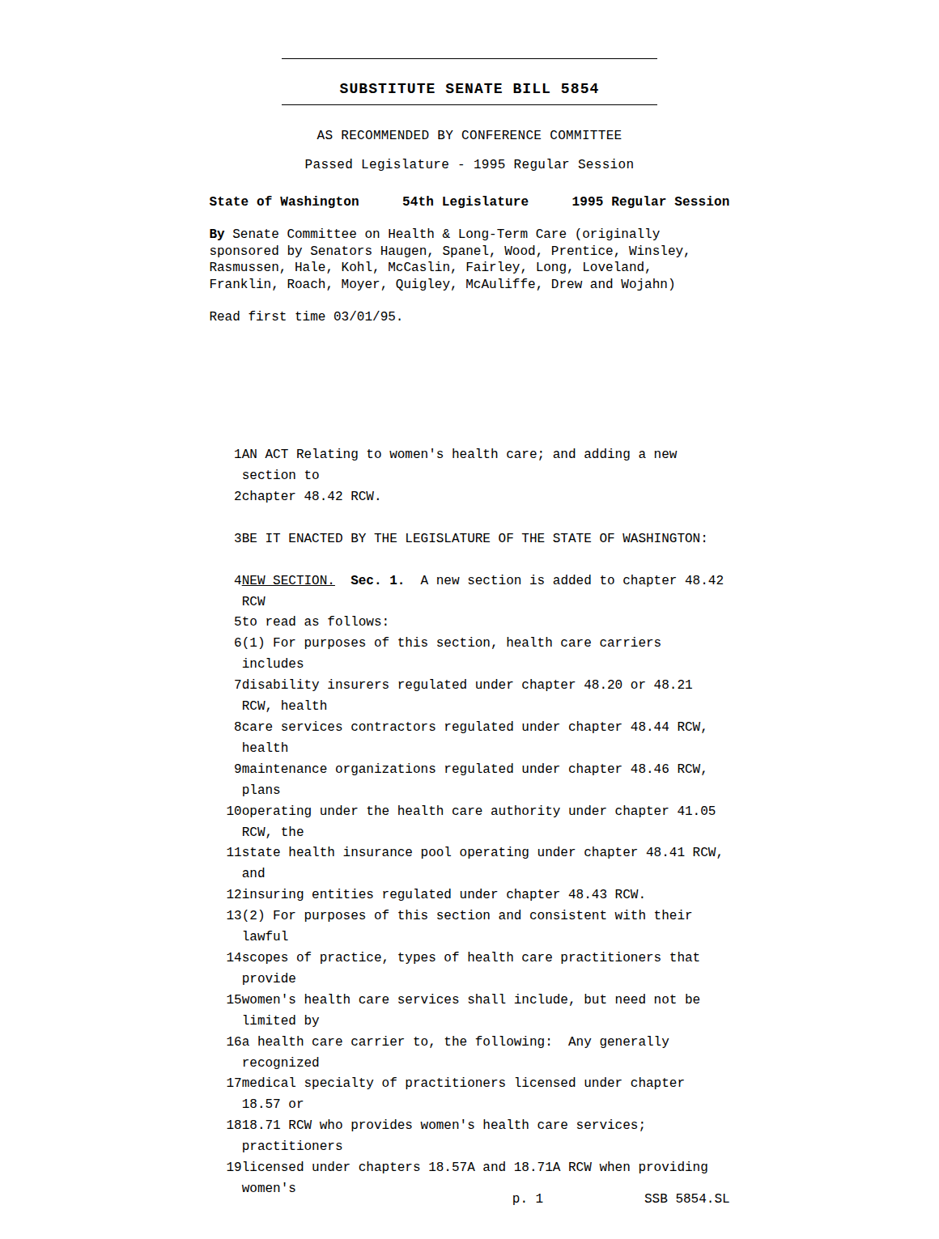SUBSTITUTE SENATE BILL 5854
AS RECOMMENDED BY CONFERENCE COMMITTEE
Passed Legislature - 1995 Regular Session
State of Washington 54th Legislature 1995 Regular Session
By Senate Committee on Health & Long-Term Care (originally sponsored by Senators Haugen, Spanel, Wood, Prentice, Winsley, Rasmussen, Hale, Kohl, McCaslin, Fairley, Long, Loveland, Franklin, Roach, Moyer, Quigley, McAuliffe, Drew and Wojahn)
Read first time 03/01/95.
| 1 | AN ACT Relating to women's health care; and adding a new section to |
| 2 | chapter 48.42 RCW. |
| 3 | BE IT ENACTED BY THE LEGISLATURE OF THE STATE OF WASHINGTON: |
| 4 | NEW SECTION. Sec. 1. A new section is added to chapter 48.42 RCW |
| 5 | to read as follows: |
| 6 | (1) For purposes of this section, health care carriers includes |
| 7 | disability insurers regulated under chapter 48.20 or 48.21 RCW, health |
| 8 | care services contractors regulated under chapter 48.44 RCW, health |
| 9 | maintenance organizations regulated under chapter 48.46 RCW, plans |
| 10 | operating under the health care authority under chapter 41.05 RCW, the |
| 11 | state health insurance pool operating under chapter 48.41 RCW, and |
| 12 | insuring entities regulated under chapter 48.43 RCW. |
| 13 | (2) For purposes of this section and consistent with their lawful |
| 14 | scopes of practice, types of health care practitioners that provide |
| 15 | women's health care services shall include, but need not be limited by |
| 16 | a health care carrier to, the following: Any generally recognized |
| 17 | medical specialty of practitioners licensed under chapter 18.57 or |
| 18 | 18.71 RCW who provides women's health care services; practitioners |
| 19 | licensed under chapters 18.57A and 18.71A RCW when providing women's |
p. 1 SSB 5854.SL